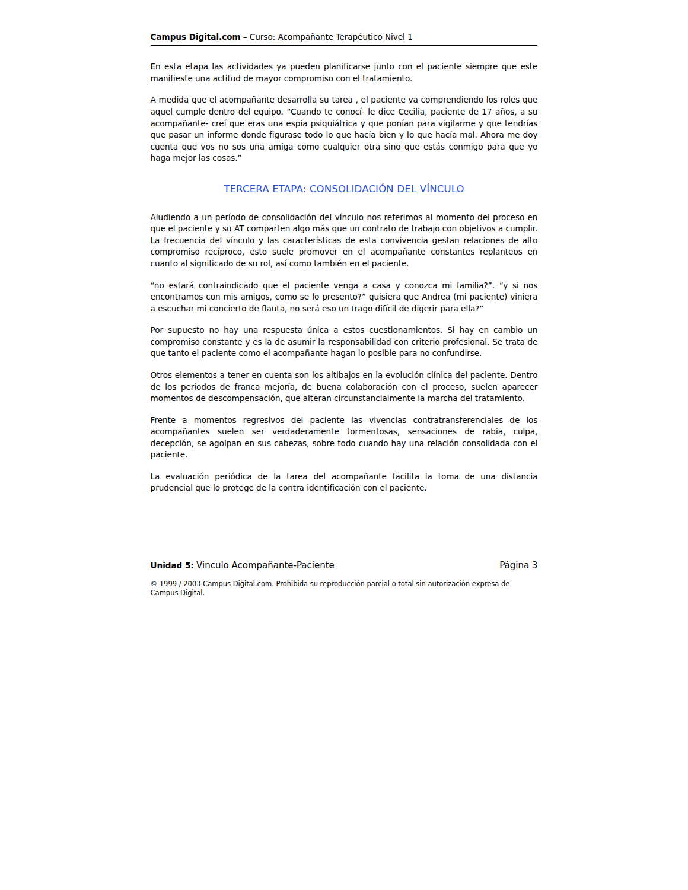Campus Digital.com – Curso: Acompañante Terapéutico Nivel 1
En esta etapa las actividades ya pueden planificarse junto con el paciente siempre que este manifieste una actitud de mayor compromiso con el tratamiento.
A medida que el acompañante desarrolla su tarea , el paciente va comprendiendo los roles que aquel cumple dentro del equipo. “Cuando te conocí- le dice Cecilia, paciente de 17 años, a su acompañante- creí que eras una espía psiquiátrica y que ponían para vigilarme y que tendrías que pasar un informe donde figurase todo lo que hacía bien y lo que hacía mal. Ahora me doy cuenta que vos no sos una amiga como cualquier otra sino que estás conmigo para que yo haga mejor las cosas.”
TERCERA ETAPA: CONSOLIDACIÓN DEL VÍNCULO
Aludiendo a un período de consolidación del vínculo nos referimos al momento del proceso en que el paciente y su AT comparten algo más que un contrato de trabajo con objetivos a cumplir. La frecuencia del vínculo y las características de esta convivencia gestan relaciones de alto compromiso recíproco, esto suele promover en el acompañante constantes replanteos en cuanto al significado de su rol, así como también en el paciente.
“no estará contraindicado que el paciente venga a casa y conozca mi familia?”. “y si nos encontramos con mis amigos, como se lo presento?” quisiera que Andrea (mi paciente) viniera a escuchar mi concierto de flauta, no será eso un trago difícil de digerir para ella?”
Por supuesto no hay una respuesta única a estos cuestionamientos. Si hay en cambio un compromiso constante y es la de asumir la responsabilidad con criterio profesional. Se trata de que tanto el paciente como el acompañante hagan lo posible para no confundirse.
Otros elementos a tener en cuenta son los altibajos en la evolución clínica del paciente. Dentro de los períodos de franca mejoría, de buena colaboración con el proceso, suelen aparecer momentos de descompensación, que alteran circunstancialmente la marcha del tratamiento.
Frente a momentos regresivos del paciente las vivencias contratransferenciales de los acompañantes suelen ser verdaderamente tormentosas, sensaciones de rabia, culpa, decepción, se agolpan en sus cabezas, sobre todo cuando hay una relación consolidada con el paciente.
La evaluación periódica de la tarea del acompañante facilita la toma de una distancia prudencial que lo protege de la contra identificación con el paciente.
Unidad 5: Vinculo Acompañante-Paciente Página 3
© 1999 / 2003 Campus Digital.com. Prohibida su reproducción parcial o total sin autorización expresa de Campus Digital.